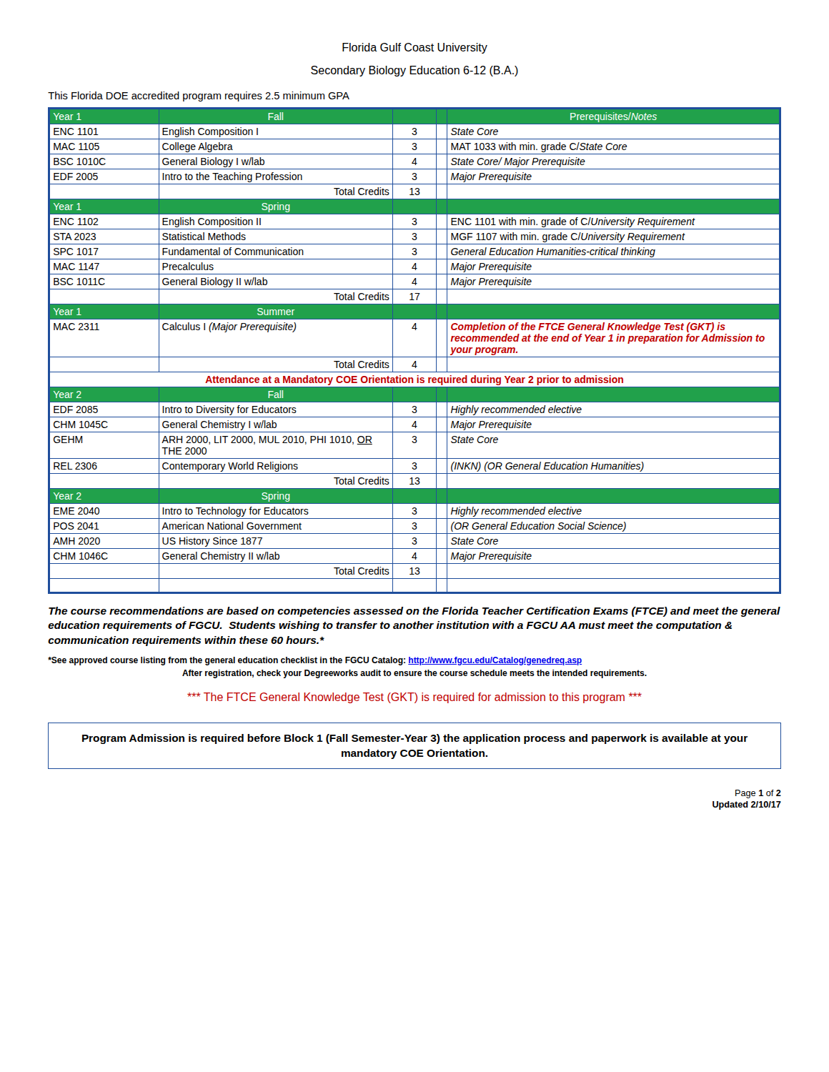Florida Gulf Coast University
Secondary Biology Education 6-12 (B.A.)
This Florida DOE accredited program requires 2.5 minimum GPA
| Year 1 | Fall | | | Prerequisites/ Notes |
| ENC 1101 | English Composition I | 3 | | State Core |
| MAC 1105 | College Algebra | 3 | | MAT 1033 with min. grade C/ State Core |
| BSC 1010C | General Biology I w/lab | 4 | | State Core/ Major Prerequisite |
| EDF 2005 | Intro to the Teaching Profession | 3 | | Major Prerequisite |
| | Total Credits | 13 | | |
| Year 1 | Spring | | | |
| ENC 1102 | English Composition II | 3 | | ENC 1101 with min. grade of C/ University Requirement |
| STA 2023 | Statistical Methods | 3 | | MGF 1107 with min. grade C/ University Requirement |
| SPC 1017 | Fundamental of Communication | 3 | | General Education Humanities-critical thinking |
| MAC 1147 | Precalculus | 4 | | Major Prerequisite |
| BSC 1011C | General Biology II w/lab | 4 | | Major Prerequisite |
| | Total Credits | 17 | | |
| Year 1 | Summer | | | |
| MAC 2311 | Calculus I (Major Prerequisite) | 4 | | Completion of the FTCE General Knowledge Test (GKT) is recommended at the end of Year 1 in preparation for Admission to your program. |
| | Total Credits | 4 | | |
| Attendance at a Mandatory COE Orientation is required during Year 2 prior to admission |
| Year 2 | Fall | | | |
| EDF 2085 | Intro to Diversity for Educators | 3 | | Highly recommended elective |
| CHM 1045C | General Chemistry I w/lab | 4 | | Major Prerequisite |
| GEHM | ARH 2000, LIT 2000, MUL 2010, PHI 1010, OR THE 2000 | 3 | | State Core |
| REL 2306 | Contemporary World Religions | 3 | | (INKN) (OR General Education Humanities) |
| | Total Credits | 13 | | |
| Year 2 | Spring | | | |
| EME 2040 | Intro to Technology for Educators | 3 | | Highly recommended elective |
| POS 2041 | American National Government | 3 | | (OR General Education Social Science) |
| AMH 2020 | US History Since 1877 | 3 | | State Core |
| CHM 1046C | General Chemistry II w/lab | 4 | | Major Prerequisite |
| | Total Credits | 13 | | |
The course recommendations are based on competencies assessed on the Florida Teacher Certification Exams (FTCE) and meet the general education requirements of FGCU. Students wishing to transfer to another institution with a FGCU AA must meet the computation & communication requirements within these 60 hours.*
*See approved course listing from the general education checklist in the FGCU Catalog: http://www.fgcu.edu/Catalog/genedreq.asp
After registration, check your Degreeworks audit to ensure the course schedule meets the intended requirements.
*** The FTCE General Knowledge Test (GKT) is required for admission to this program ***
Program Admission is required before Block 1 (Fall Semester-Year 3) the application process and paperwork is available at your mandatory COE Orientation.
Page 1 of 2
Updated 2/10/17